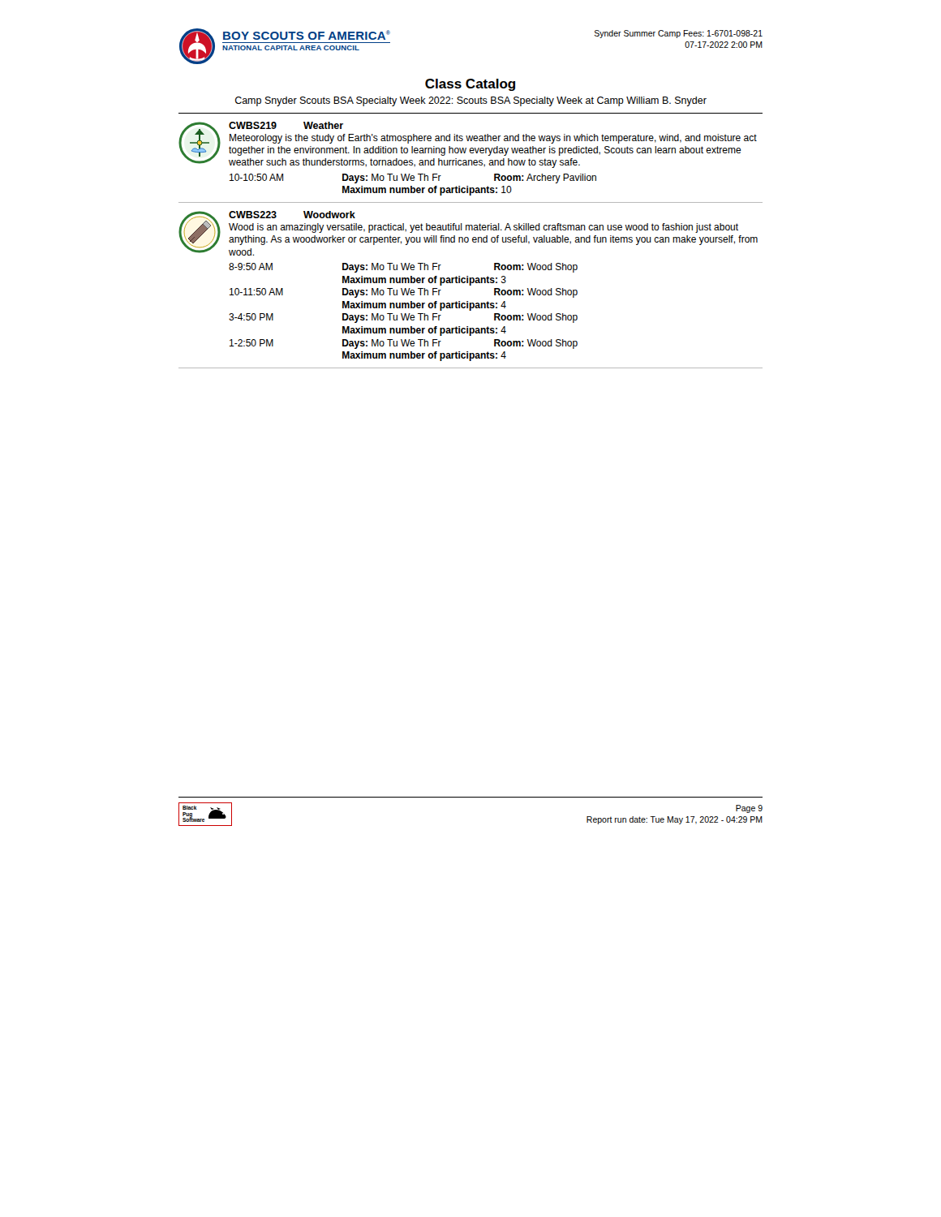BOY SCOUTS OF AMERICA®
NATIONAL CAPITAL AREA COUNCIL
Synder Summer Camp Fees: 1-6701-098-21
07-17-2022 2:00 PM
Class Catalog
Camp Snyder Scouts BSA Specialty Week 2022: Scouts BSA Specialty Week at Camp William B. Snyder
CWBS219 Weather
Meteorology is the study of Earth's atmosphere and its weather and the ways in which temperature, wind, and moisture act together in the environment. In addition to learning how everyday weather is predicted, Scouts can learn about extreme weather such as thunderstorms, tornadoes, and hurricanes, and how to stay safe.
| 10-10:50 AM | Days: Mo Tu We Th Fr | Room: Archery Pavilion |
| | Maximum number of participants: 10 |
CWBS223 Woodwork
Wood is an amazingly versatile, practical, yet beautiful material. A skilled craftsman can use wood to fashion just about anything. As a woodworker or carpenter, you will find no end of useful, valuable, and fun items you can make yourself, from wood.
| 8-9:50 AM | Days: Mo Tu We Th Fr | Room: Wood Shop |
| | Maximum number of participants: 3 |
| 10-11:50 AM | Days: Mo Tu We Th Fr | Room: Wood Shop |
| | Maximum number of participants: 4 |
| 3-4:50 PM | Days: Mo Tu We Th Fr | Room: Wood Shop |
| | Maximum number of participants: 4 |
| 1-2:50 PM | Days: Mo Tu We Th Fr | Room: Wood Shop |
| | Maximum number of participants: 4 |
Black
Pug
Software
Page 9
Report run date: Tue May 17, 2022 - 04:29 PM